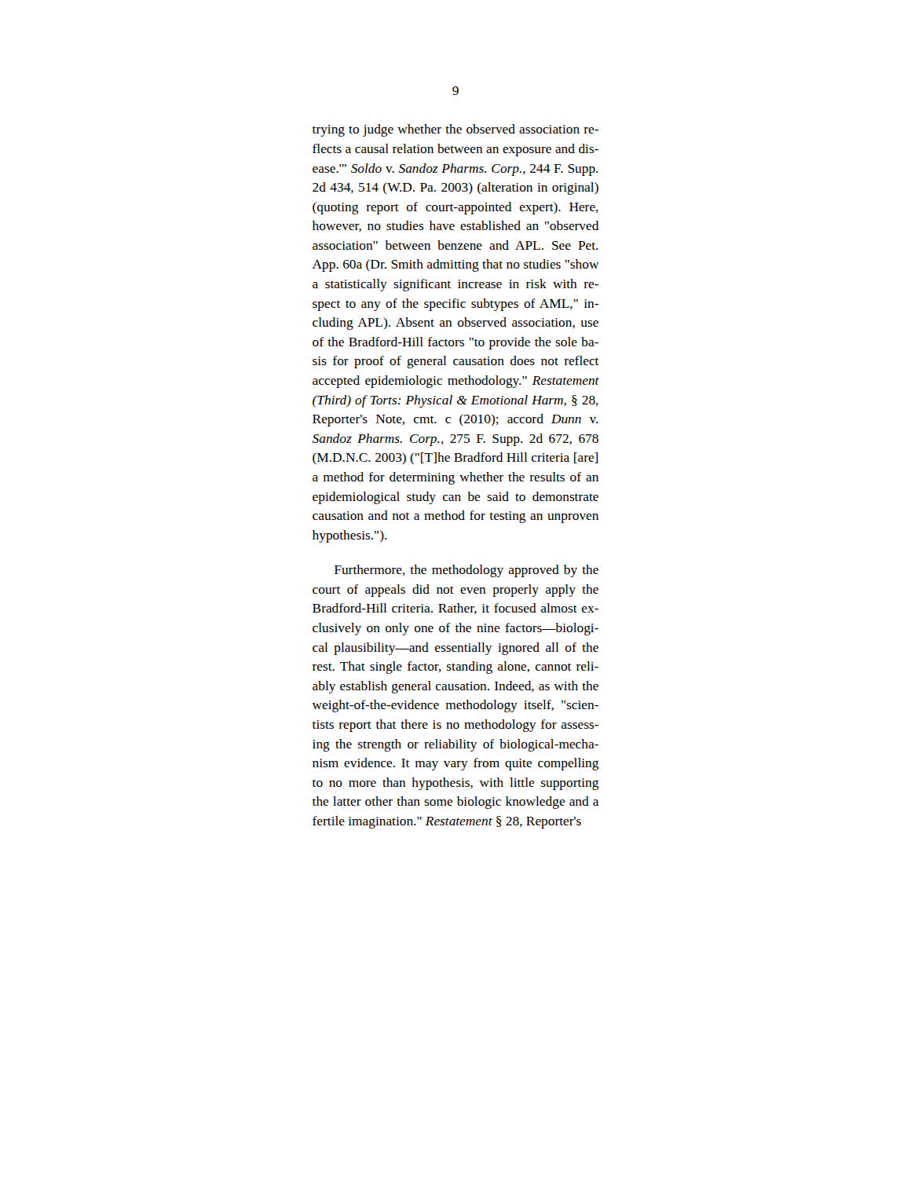9
trying to judge whether the observed association reflects a causal relation between an exposure and disease.'" Soldo v. Sandoz Pharms. Corp., 244 F. Supp. 2d 434, 514 (W.D. Pa. 2003) (alteration in original) (quoting report of court-appointed expert). Here, however, no studies have established an "observed association" between benzene and APL. See Pet. App. 60a (Dr. Smith admitting that no studies "show a statistically significant increase in risk with respect to any of the specific subtypes of AML," including APL). Absent an observed association, use of the Bradford-Hill factors "to provide the sole basis for proof of general causation does not reflect accepted epidemiologic methodology." Restatement (Third) of Torts: Physical & Emotional Harm, § 28, Reporter's Note, cmt. c (2010); accord Dunn v. Sandoz Pharms. Corp., 275 F. Supp. 2d 672, 678 (M.D.N.C. 2003) ("[T]he Bradford Hill criteria [are] a method for determining whether the results of an epidemiological study can be said to demonstrate causation and not a method for testing an unproven hypothesis.").
Furthermore, the methodology approved by the court of appeals did not even properly apply the Bradford-Hill criteria. Rather, it focused almost exclusively on only one of the nine factors—biological plausibility—and essentially ignored all of the rest. That single factor, standing alone, cannot reliably establish general causation. Indeed, as with the weight-of-the-evidence methodology itself, "scientists report that there is no methodology for assessing the strength or reliability of biological-mechanism evidence. It may vary from quite compelling to no more than hypothesis, with little supporting the latter other than some biologic knowledge and a fertile imagination." Restatement § 28, Reporter's